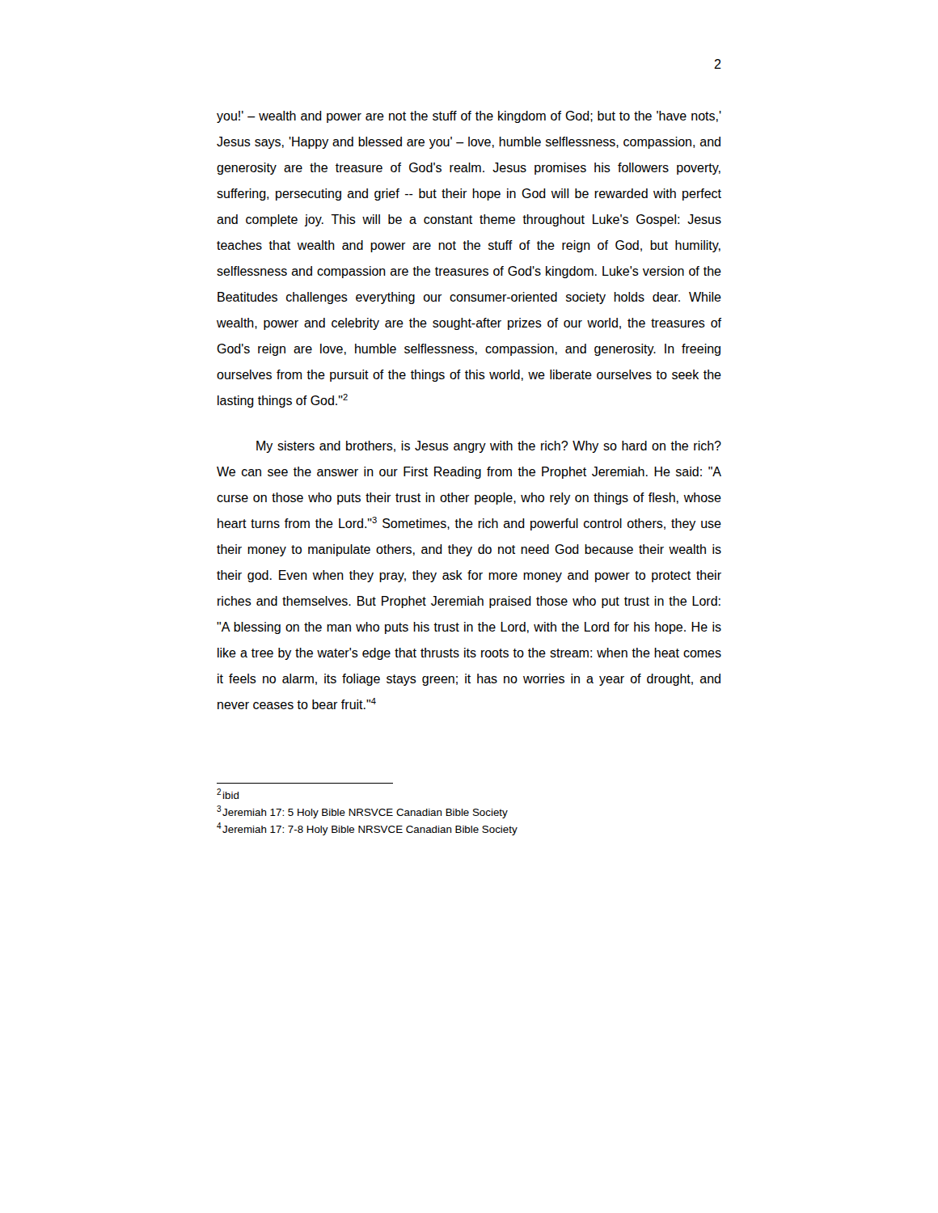2
you!' – wealth and power are not the stuff of the kingdom of God; but to the 'have nots,' Jesus says, 'Happy and blessed are you' – love, humble selflessness, compassion, and generosity are the treasure of God's realm. Jesus promises his followers poverty, suffering, persecuting and grief -- but their hope in God will be rewarded with perfect and complete joy. This will be a constant theme throughout Luke's Gospel: Jesus teaches that wealth and power are not the stuff of the reign of God, but humility, selflessness and compassion are the treasures of God's kingdom. Luke's version of the Beatitudes challenges everything our consumer-oriented society holds dear. While wealth, power and celebrity are the sought-after prizes of our world, the treasures of God's reign are love, humble selflessness, compassion, and generosity. In freeing ourselves from the pursuit of the things of this world, we liberate ourselves to seek the lasting things of God."2
My sisters and brothers, is Jesus angry with the rich? Why so hard on the rich? We can see the answer in our First Reading from the Prophet Jeremiah. He said: "A curse on those who puts their trust in other people, who rely on things of flesh, whose heart turns from the Lord."3 Sometimes, the rich and powerful control others, they use their money to manipulate others, and they do not need God because their wealth is their god. Even when they pray, they ask for more money and power to protect their riches and themselves. But Prophet Jeremiah praised those who put trust in the Lord: "A blessing on the man who puts his trust in the Lord, with the Lord for his hope. He is like a tree by the water's edge that thrusts its roots to the stream: when the heat comes it feels no alarm, its foliage stays green; it has no worries in a year of drought, and never ceases to bear fruit."4
2ibid
3 Jeremiah 17: 5 Holy Bible NRSVCE Canadian Bible Society
4 Jeremiah 17: 7-8 Holy Bible NRSVCE Canadian Bible Society